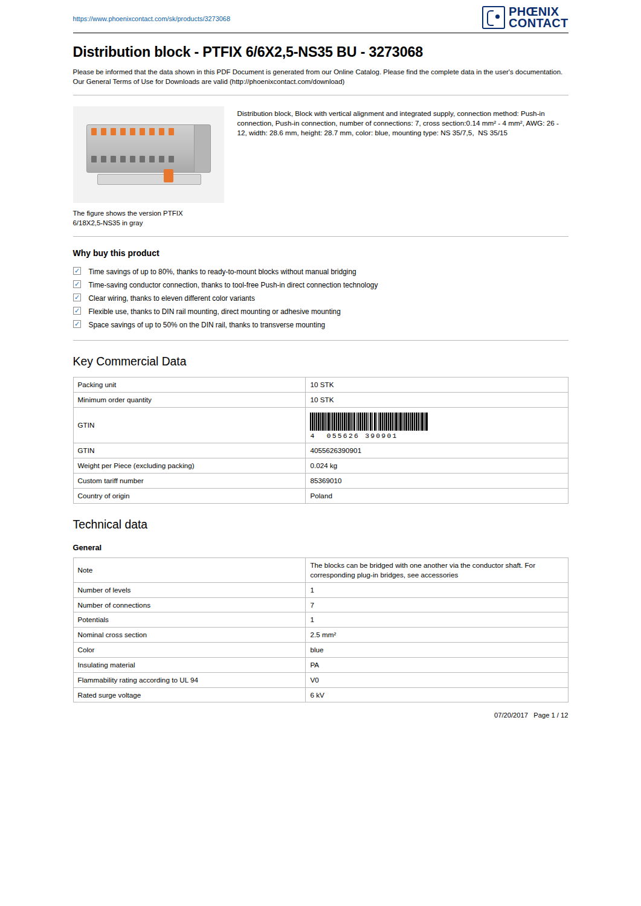https://www.phoenixcontact.com/sk/products/3273068
PHŒNIX CONTACT
Distribution block - PTFIX 6/6X2,5-NS35 BU - 3273068
Please be informed that the data shown in this PDF Document is generated from our Online Catalog. Please find the complete data in the user's documentation. Our General Terms of Use for Downloads are valid (http://phoenixcontact.com/download)
The figure shows the version PTFIX
6/18X2,5-NS35 in gray
Distribution block, Block with vertical alignment and integrated supply, connection method: Push-in connection, Push-in connection, number of connections: 7, cross section:0.14 mm² - 4 mm², AWG: 26 - 12, width: 28.6 mm, height: 28.7 mm, color: blue, mounting type: NS 35/7,5, NS 35/15
Why buy this product
Time savings of up to 80%, thanks to ready-to-mount blocks without manual bridging
Time-saving conductor connection, thanks to tool-free Push-in direct connection technology
Clear wiring, thanks to eleven different color variants
Flexible use, thanks to DIN rail mounting, direct mounting or adhesive mounting
Space savings of up to 50% on the DIN rail, thanks to transverse mounting
Key Commercial Data
| Packing unit | 10 STK |
| Minimum order quantity | 10 STK |
| GTIN | 4 055626 390901 |
| GTIN | 4055626390901 |
| Weight per Piece (excluding packing) | 0.024 kg |
| Custom tariff number | 85369010 |
| Country of origin | Poland |
Technical data
General
| Note | The blocks can be bridged with one another via the conductor shaft. For corresponding plug-in bridges, see accessories |
| Number of levels | 1 |
| Number of connections | 7 |
| Potentials | 1 |
| Nominal cross section | 2.5 mm² |
| Color | blue |
| Insulating material | PA |
| Flammability rating according to UL 94 | V0 |
| Rated surge voltage | 6 kV |
07/20/2017 Page 1 / 12